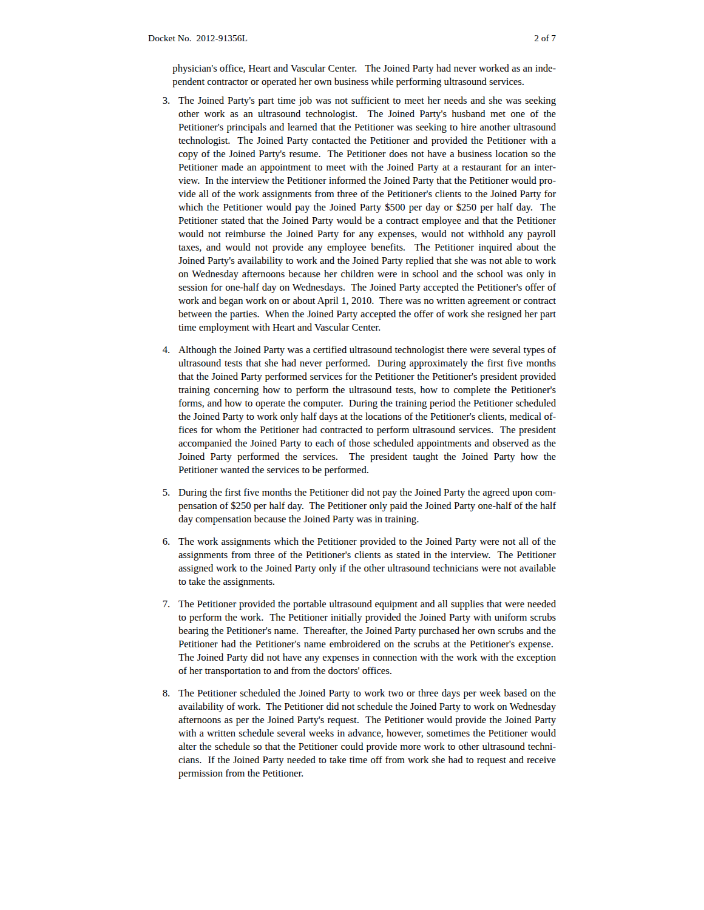Docket No. 2012-91356L 2 of 7
physician's office, Heart and Vascular Center. The Joined Party had never worked as an independent contractor or operated her own business while performing ultrasound services.
The Joined Party's part time job was not sufficient to meet her needs and she was seeking other work as an ultrasound technologist. The Joined Party's husband met one of the Petitioner's principals and learned that the Petitioner was seeking to hire another ultrasound technologist. The Joined Party contacted the Petitioner and provided the Petitioner with a copy of the Joined Party's resume. The Petitioner does not have a business location so the Petitioner made an appointment to meet with the Joined Party at a restaurant for an interview. In the interview the Petitioner informed the Joined Party that the Petitioner would provide all of the work assignments from three of the Petitioner's clients to the Joined Party for which the Petitioner would pay the Joined Party $500 per day or $250 per half day. The Petitioner stated that the Joined Party would be a contract employee and that the Petitioner would not reimburse the Joined Party for any expenses, would not withhold any payroll taxes, and would not provide any employee benefits. The Petitioner inquired about the Joined Party's availability to work and the Joined Party replied that she was not able to work on Wednesday afternoons because her children were in school and the school was only in session for one-half day on Wednesdays. The Joined Party accepted the Petitioner's offer of work and began work on or about April 1, 2010. There was no written agreement or contract between the parties. When the Joined Party accepted the offer of work she resigned her part time employment with Heart and Vascular Center.
Although the Joined Party was a certified ultrasound technologist there were several types of ultrasound tests that she had never performed. During approximately the first five months that the Joined Party performed services for the Petitioner the Petitioner's president provided training concerning how to perform the ultrasound tests, how to complete the Petitioner's forms, and how to operate the computer. During the training period the Petitioner scheduled the Joined Party to work only half days at the locations of the Petitioner's clients, medical offices for whom the Petitioner had contracted to perform ultrasound services. The president accompanied the Joined Party to each of those scheduled appointments and observed as the Joined Party performed the services. The president taught the Joined Party how the Petitioner wanted the services to be performed.
During the first five months the Petitioner did not pay the Joined Party the agreed upon compensation of $250 per half day. The Petitioner only paid the Joined Party one-half of the half day compensation because the Joined Party was in training.
The work assignments which the Petitioner provided to the Joined Party were not all of the assignments from three of the Petitioner's clients as stated in the interview. The Petitioner assigned work to the Joined Party only if the other ultrasound technicians were not available to take the assignments.
The Petitioner provided the portable ultrasound equipment and all supplies that were needed to perform the work. The Petitioner initially provided the Joined Party with uniform scrubs bearing the Petitioner's name. Thereafter, the Joined Party purchased her own scrubs and the Petitioner had the Petitioner's name embroidered on the scrubs at the Petitioner's expense. The Joined Party did not have any expenses in connection with the work with the exception of her transportation to and from the doctors' offices.
The Petitioner scheduled the Joined Party to work two or three days per week based on the availability of work. The Petitioner did not schedule the Joined Party to work on Wednesday afternoons as per the Joined Party's request. The Petitioner would provide the Joined Party with a written schedule several weeks in advance, however, sometimes the Petitioner would alter the schedule so that the Petitioner could provide more work to other ultrasound technicians. If the Joined Party needed to take time off from work she had to request and receive permission from the Petitioner.